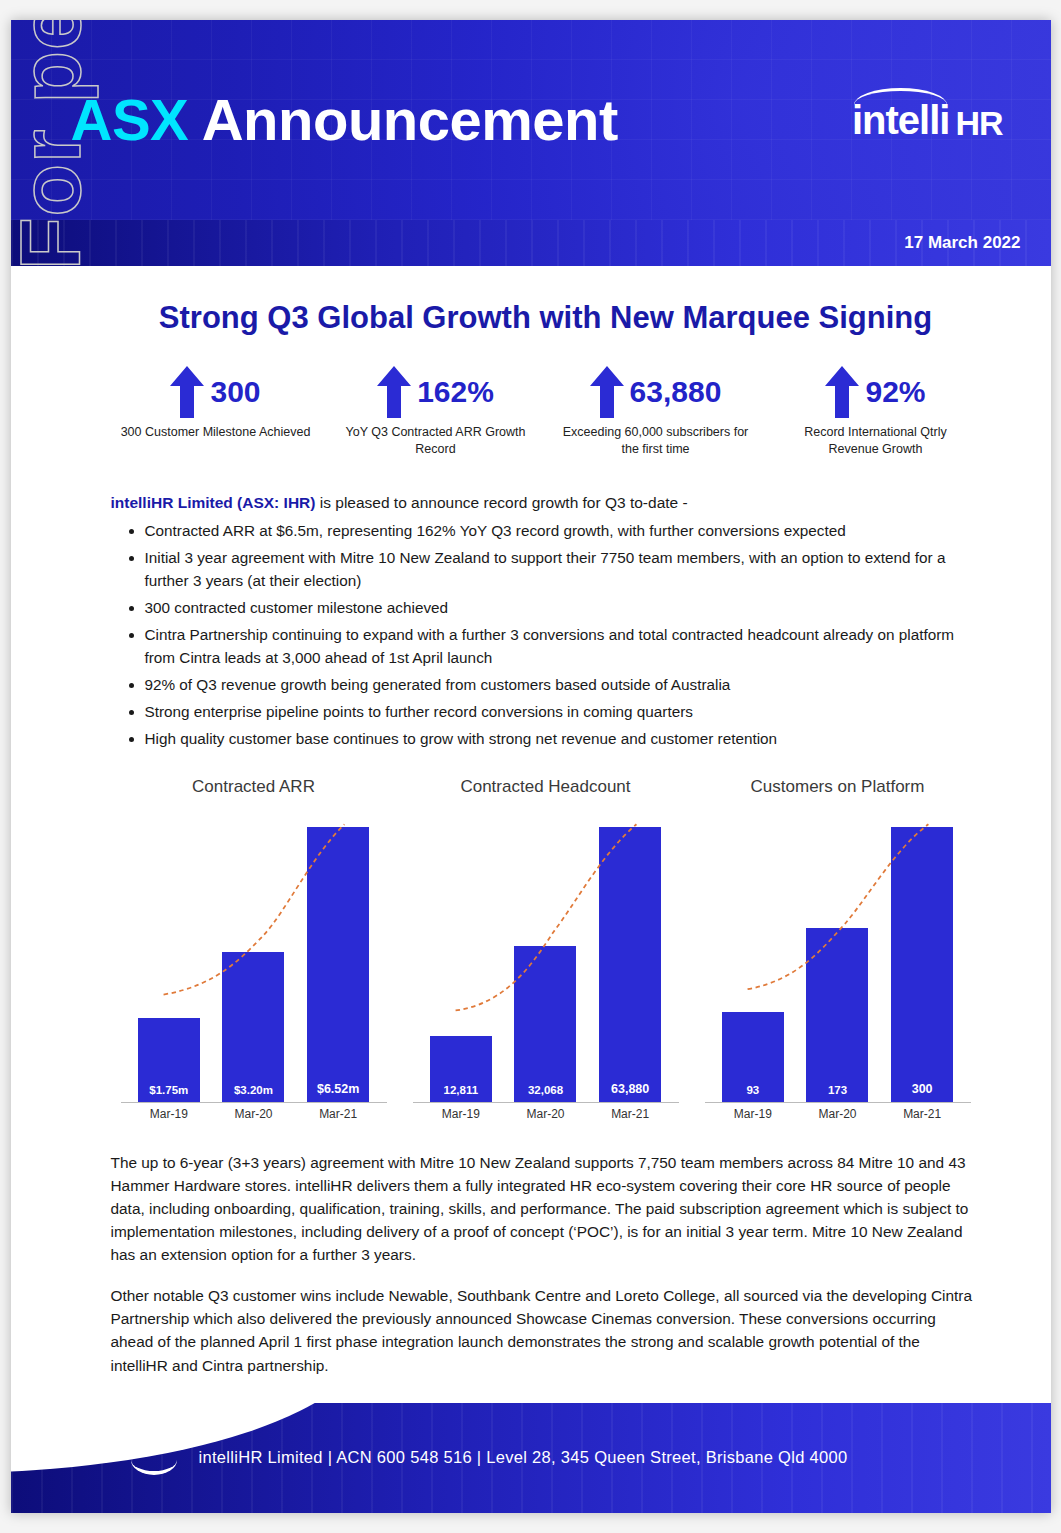ASX Announcement
intelli HR
17 March 2022
For personal use only
Strong Q3 Global Growth with New Marquee Signing
300
300 Customer Milestone Achieved
162%
YoY Q3 Contracted ARR Growth Record
63,880
Exceeding 60,000 subscribers for the first time
92%
Record International Qtrly Revenue Growth
intelliHR Limited (ASX: IHR) is pleased to announce record growth for Q3 to-date -
Contracted ARR at $6.5m, representing 162% YoY Q3 record growth, with further conversions expected
Initial 3 year agreement with Mitre 10 New Zealand to support their 7750 team members, with an option to extend for a further 3 years (at their election)
300 contracted customer milestone achieved
Cintra Partnership continuing to expand with a further 3 conversions and total contracted headcount already on platform from Cintra leads at 3,000 ahead of 1st April launch
92% of Q3 revenue growth being generated from customers based outside of Australia
Strong enterprise pipeline points to further record conversions in coming quarters
High quality customer base continues to grow with strong net revenue and customer retention
Contracted ARR
$1.75m
$3.20m
$6.52m
Mar-19 Mar-20 Mar-21
Contracted Headcount
12,811
32,068
63,880
Mar-19 Mar-20 Mar-21
Customers on Platform
93
173
300
Mar-19 Mar-20 Mar-21
The up to 6-year (3+3 years) agreement with Mitre 10 New Zealand supports 7,750 team members across 84 Mitre 10 and 43 Hammer Hardware stores. intelliHR delivers them a fully integrated HR eco-system covering their core HR source of people data, including onboarding, qualification, training, skills, and performance. The paid subscription agreement which is subject to implementation milestones, including delivery of a proof of concept (‘POC’), is for an initial 3 year term. Mitre 10 New Zealand has an extension option for a further 3 years.
Other notable Q3 customer wins include Newable, Southbank Centre and Loreto College, all sourced via the developing Cintra Partnership which also delivered the previously announced Showcase Cinemas conversion. These conversions occurring ahead of the planned April 1 first phase integration launch demonstrates the strong and scalable growth potential of the intelliHR and Cintra partnership.
intelliHR Limited | ACN 600 548 516 | Level 28, 345 Queen Street, Brisbane Qld 4000